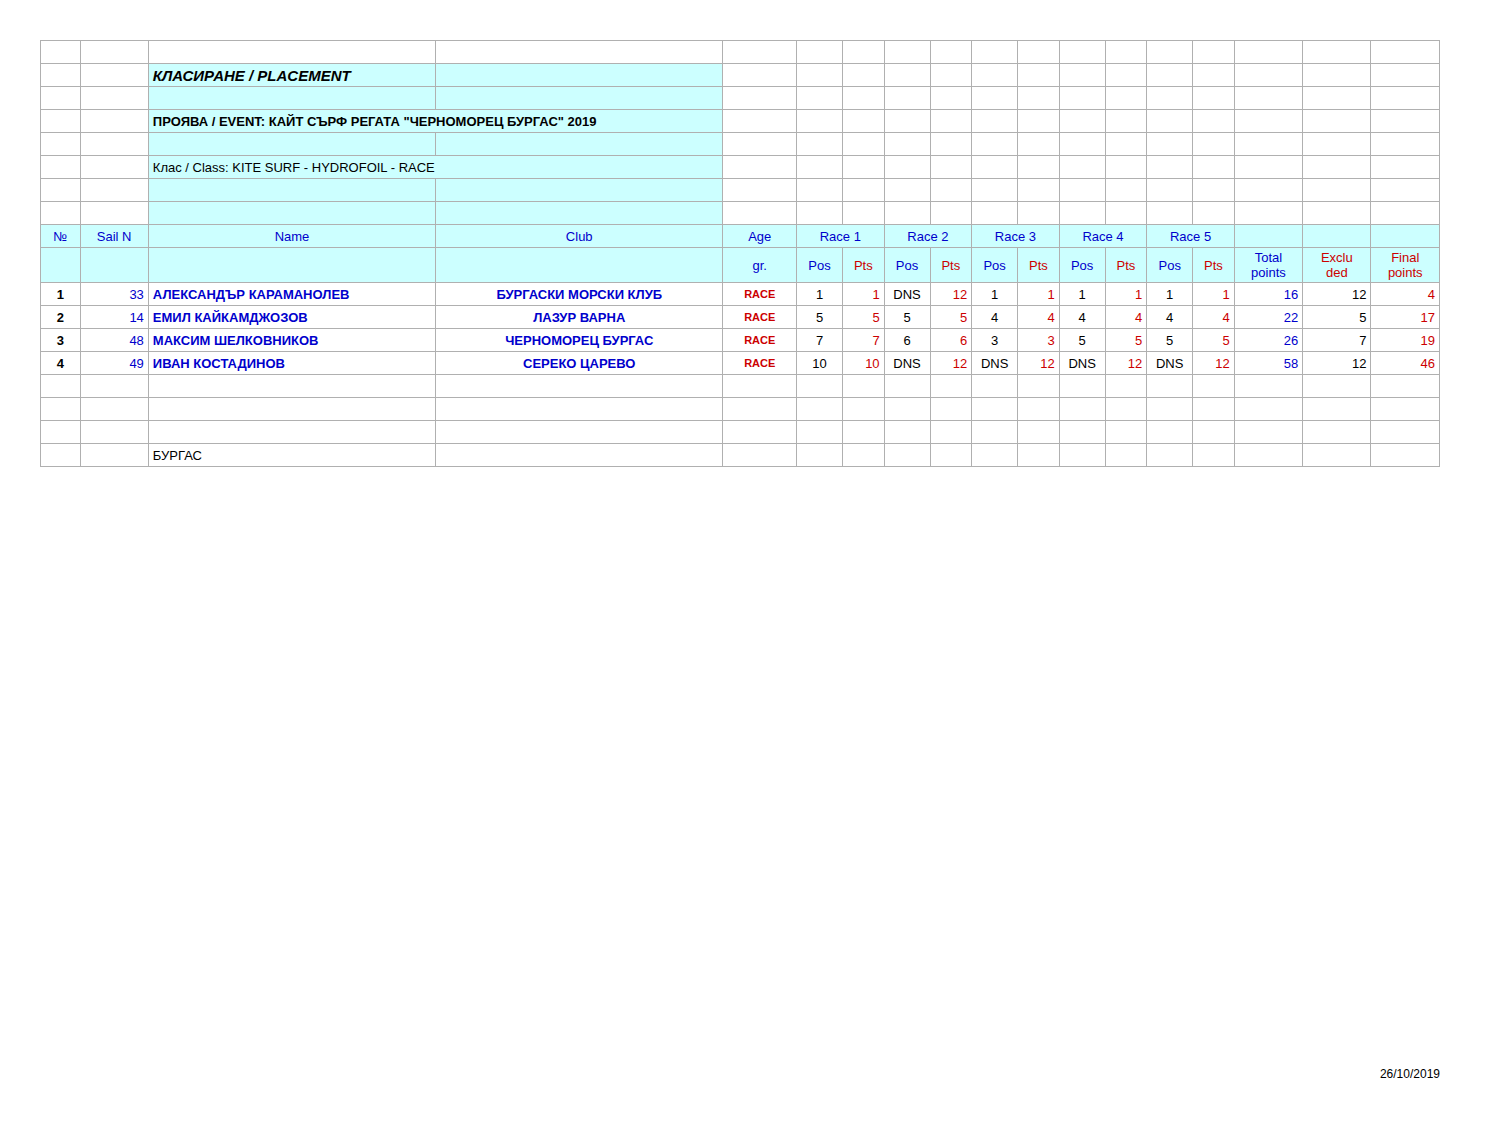| | | КЛАСИРАНЕ / PLACEMENT | | | | | | | | | | | | | | | |
| | | ПРОЯВА / EVENT: КАЙТ СЪРФ РЕГАТА "ЧЕРНОМОРЕЦ БУРГАС" 2019 | | | | | | | | | | | | | | |
| | | Клас / Class: KITE SURF - HYDROFOIL - RACE | | | | | | | | | | | | | | |
| № | Sail N | Name | Club | Age | Race 1 | Race 2 | Race 3 | Race 4 | Race 5 | | | |
| | | | | gr. | Pos | Pts | Pos | Pts | Pos | Pts | Pos | Pts | Pos | Pts | Total points | Exclu ded | Final points |
| 1 | 33 | АЛЕКСАНДЪР КАРАМАНОЛЕВ | БУРГАСКИ МОРСКИ КЛУБ | RACE | 1 | 1 | DNS | 12 | 1 | 1 | 1 | 1 | 1 | 1 | 16 | 12 | 4 |
| 2 | 14 | ЕМИЛ КАЙКАМДЖОЗОВ | ЛАЗУР ВАРНА | RACE | 5 | 5 | 5 | 5 | 4 | 4 | 4 | 4 | 4 | 4 | 22 | 5 | 17 |
| 3 | 48 | МАКСИМ ШЕЛКОВНИКОВ | ЧЕРНОМОРЕЦ БУРГАС | RACE | 7 | 7 | 6 | 6 | 3 | 3 | 5 | 5 | 5 | 5 | 26 | 7 | 19 |
| 4 | 49 | ИВАН КОСТАДИНОВ | СЕРЕКО ЦАРЕВО | RACE | 10 | 10 | DNS | 12 | DNS | 12 | DNS | 12 | DNS | 12 | 58 | 12 | 46 |
| | | БУРГАС | | | | | | | | | | | | | | | |
26/10/2019